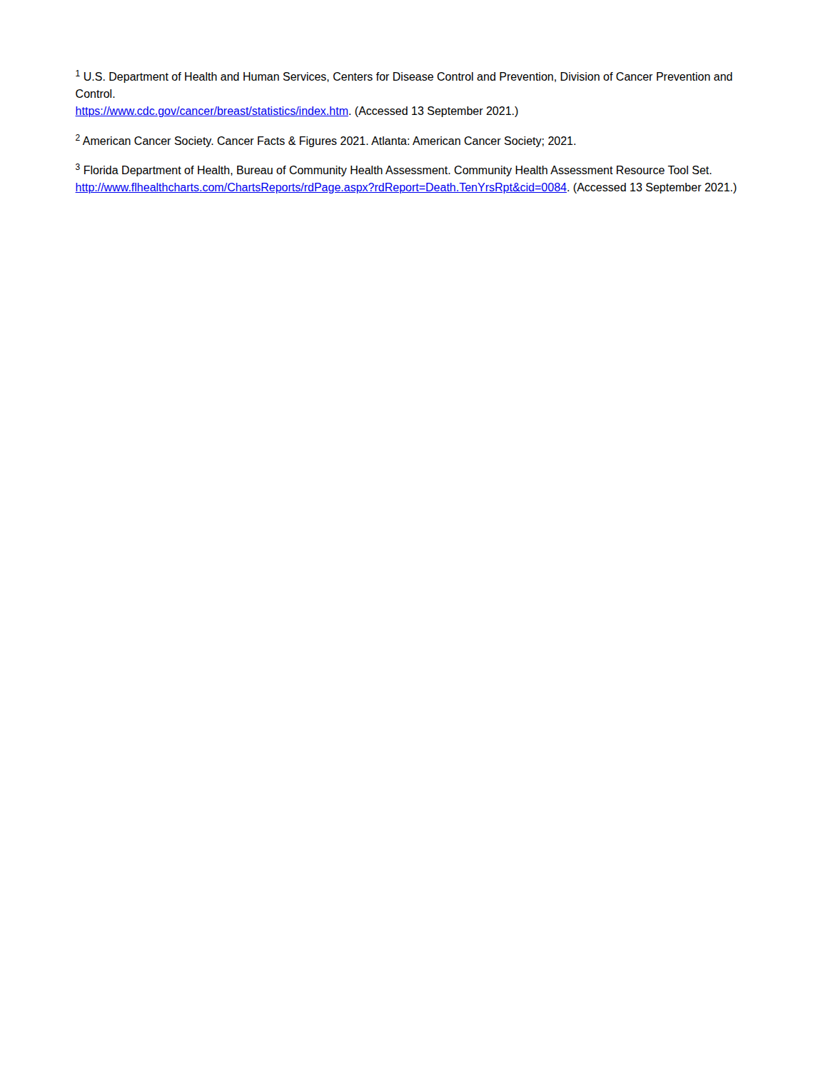1 U.S. Department of Health and Human Services, Centers for Disease Control and Prevention, Division of Cancer Prevention and Control.
https://www.cdc.gov/cancer/breast/statistics/index.htm. (Accessed 13 September 2021.)
2 American Cancer Society. Cancer Facts & Figures 2021. Atlanta: American Cancer Society; 2021.
3 Florida Department of Health, Bureau of Community Health Assessment. Community Health Assessment Resource Tool Set.
http://www.flhealthcharts.com/ChartsReports/rdPage.aspx?rdReport=Death.TenYrsRpt&cid=0084. (Accessed 13 September 2021.)